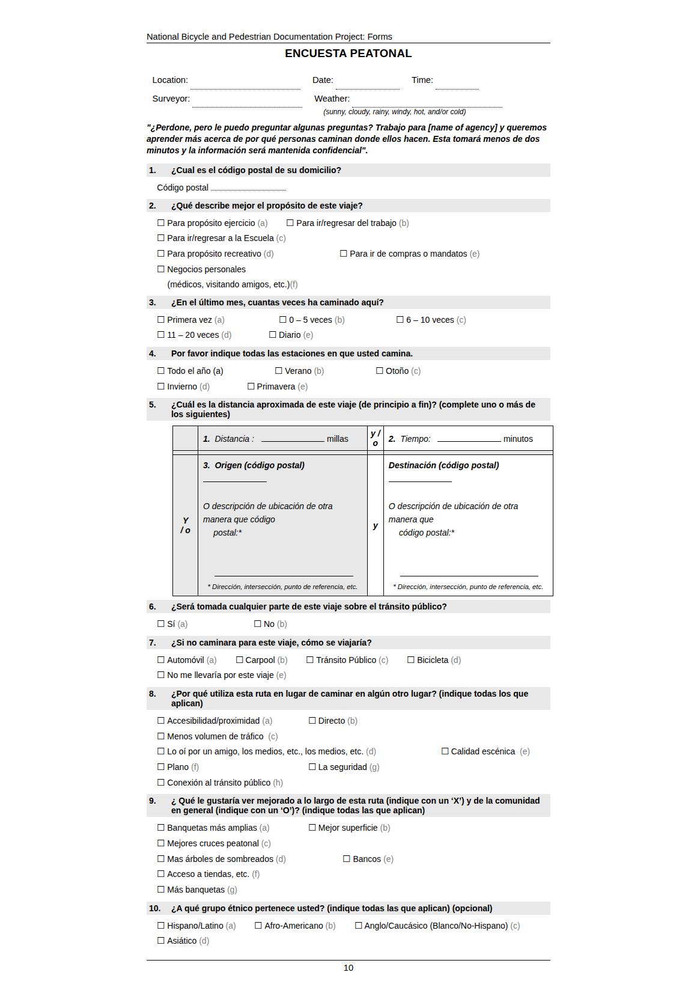National Bicycle and Pedestrian Documentation Project: Forms
ENCUESTA PEATONAL
Location: Date: Time:
Surveyor: Weather:
(sunny, cloudy, rainy, windy, hot, and/or cold)
"¿Perdone, pero le puedo preguntar algunas preguntas? Trabajo para [name of agency] y queremos aprender más acerca de por qué personas caminan donde ellos hacen. Esta tomará menos de dos minutos y la información será mantenida confidencial".
1.¿Cual es el código postal de su domicilio?
Código postal
2.¿Qué describe mejor el propósito de este viaje?
Para propósito ejercicio (a) Para ir/regresar del trabajo (b) Para ir/regresar a la Escuela (c) Para propósito recreativo (d) Para ir de compras o mandatos (e) Negocios personales (médicos, visitando amigos, etc.)(f)
3.¿En el último mes, cuantas veces ha caminado aquí?
Primera vez (a) 0 – 5 veces (b) 6 – 10 veces (c) 11 – 20 veces (d) Diario (e)
4. Por favor indique todas las estaciones en que usted camina.
Todo el año (a) Verano (b) Otoño (c) Invierno (d) Primavera (e)
5.¿Cuál es la distancia aproximada de este viaje (de principio a fin)? (complete uno o más de los siguientes)
| | 1. Distancia : millas | y / o | 2. Tiempo: minutos |
| Y / o | 3. Origen (código postal) O descripción de ubicación de otra manera que código postal:* * Dirección, intersección, punto de referencia, etc. | y | Destinación (código postal) O descripción de ubicación de otra manera que código postal:* * Dirección, intersección, punto de referencia, etc. |
6.¿Será tomada cualquier parte de este viaje sobre el tránsito público?
Sí (a) No (b)
7.¿Si no caminara para este viaje, cómo se viajaría?
Automóvil (a) Carpool (b) Tránsito Público (c) Bicicleta (d) No me llevaría por este viaje (e)
8.¿Por qué utiliza esta ruta en lugar de caminar en algún otro lugar? (indique todas los que aplican)
Accesibilidad/proximidad (a) Directo (b) Menos volumen de tráfico (c) Lo oí por un amigo, los medios, etc., los medios, etc. (d) Calidad escénica (e) Plano (f) La seguridad (g) Conexión al tránsito público (h)
9.¿ Qué le gustaría ver mejorado a lo largo de esta ruta (indique con un ‘X’) y de la comunidad en general (indique con un ‘O’)? (indique todas las que aplican)
Banquetas más amplias (a) Mejor superficie (b) Mejores cruces peatonal (c) Mas árboles de sombreados (d) Bancos (e) Acceso a tiendas, etc. (f) Más banquetas (g)
10.¿A qué grupo étnico pertenece usted? (indique todas las que aplican) (opcional)
Hispano/Latino (a) Afro-Americano (b) Anglo/Caucásico (Blanco/No-Hispano) (c) Asiático (d)
10